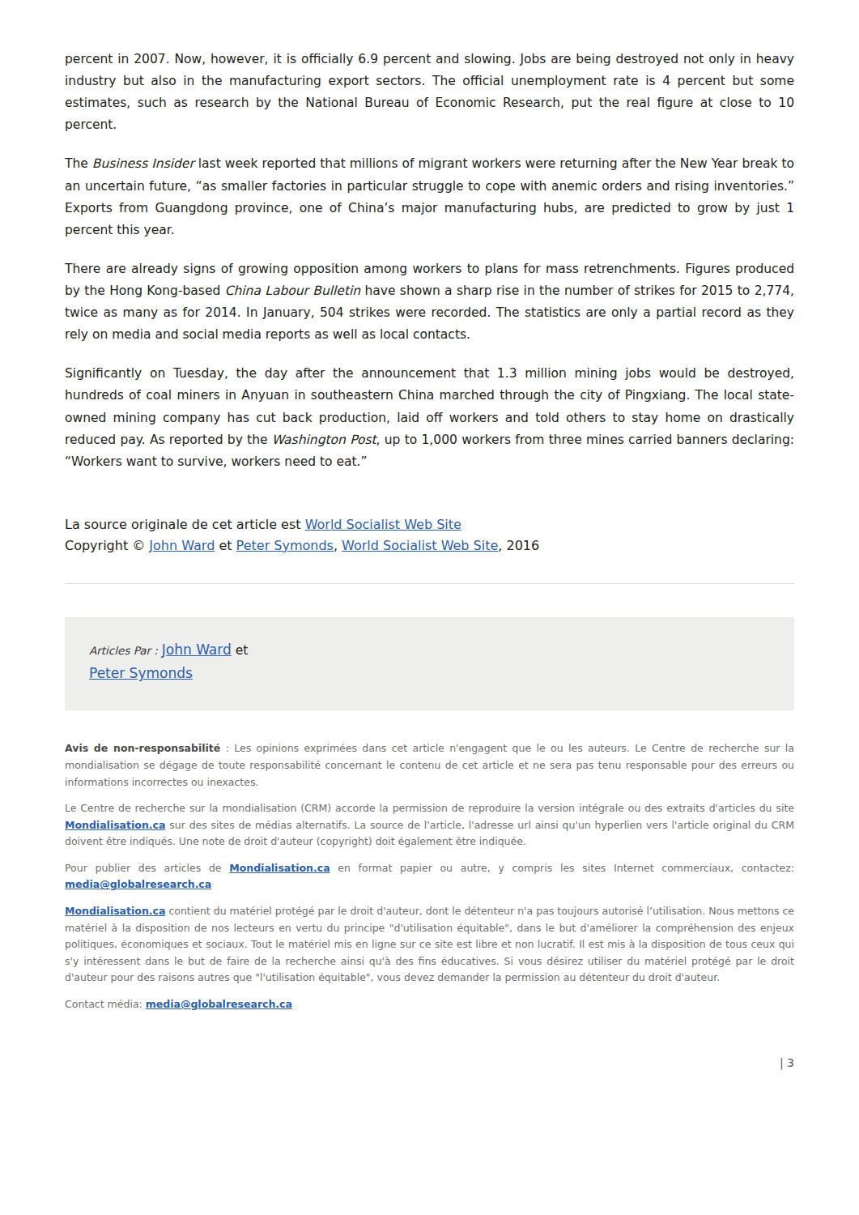percent in 2007. Now, however, it is officially 6.9 percent and slowing. Jobs are being destroyed not only in heavy industry but also in the manufacturing export sectors. The official unemployment rate is 4 percent but some estimates, such as research by the National Bureau of Economic Research, put the real figure at close to 10 percent.
The Business Insider last week reported that millions of migrant workers were returning after the New Year break to an uncertain future, “as smaller factories in particular struggle to cope with anemic orders and rising inventories.” Exports from Guangdong province, one of China’s major manufacturing hubs, are predicted to grow by just 1 percent this year.
There are already signs of growing opposition among workers to plans for mass retrenchments. Figures produced by the Hong Kong-based China Labour Bulletin have shown a sharp rise in the number of strikes for 2015 to 2,774, twice as many as for 2014. In January, 504 strikes were recorded. The statistics are only a partial record as they rely on media and social media reports as well as local contacts.
Significantly on Tuesday, the day after the announcement that 1.3 million mining jobs would be destroyed, hundreds of coal miners in Anyuan in southeastern China marched through the city of Pingxiang. The local state-owned mining company has cut back production, laid off workers and told others to stay home on drastically reduced pay. As reported by the Washington Post, up to 1,000 workers from three mines carried banners declaring: “Workers want to survive, workers need to eat.”
La source originale de cet article est World Socialist Web Site
Copyright © John Ward et Peter Symonds, World Socialist Web Site, 2016
Articles Par : John Ward et
Peter Symonds
Avis de non-responsabilité : Les opinions exprimées dans cet article n'engagent que le ou les auteurs. Le Centre de recherche sur la mondialisation se dégage de toute responsabilité concernant le contenu de cet article et ne sera pas tenu responsable pour des erreurs ou informations incorrectes ou inexactes.
Le Centre de recherche sur la mondialisation (CRM) accorde la permission de reproduire la version intégrale ou des extraits d'articles du site Mondialisation.ca sur des sites de médias alternatifs. La source de l'article, l'adresse url ainsi qu'un hyperlien vers l'article original du CRM doivent être indiqués. Une note de droit d'auteur (copyright) doit également être indiquée.
Pour publier des articles de Mondialisation.ca en format papier ou autre, y compris les sites Internet commerciaux, contactez: media@globalresearch.ca
Mondialisation.ca contient du matériel protégé par le droit d'auteur, dont le détenteur n'a pas toujours autorisé l’utilisation. Nous mettons ce matériel à la disposition de nos lecteurs en vertu du principe "d'utilisation équitable", dans le but d'améliorer la compréhension des enjeux politiques, économiques et sociaux. Tout le matériel mis en ligne sur ce site est libre et non lucratif. Il est mis à la disposition de tous ceux qui s'y intéressent dans le but de faire de la recherche ainsi qu'à des fins éducatives. Si vous désirez utiliser du matériel protégé par le droit d'auteur pour des raisons autres que "l'utilisation équitable", vous devez demander la permission au détenteur du droit d'auteur.
Contact média: media@globalresearch.ca
| 3